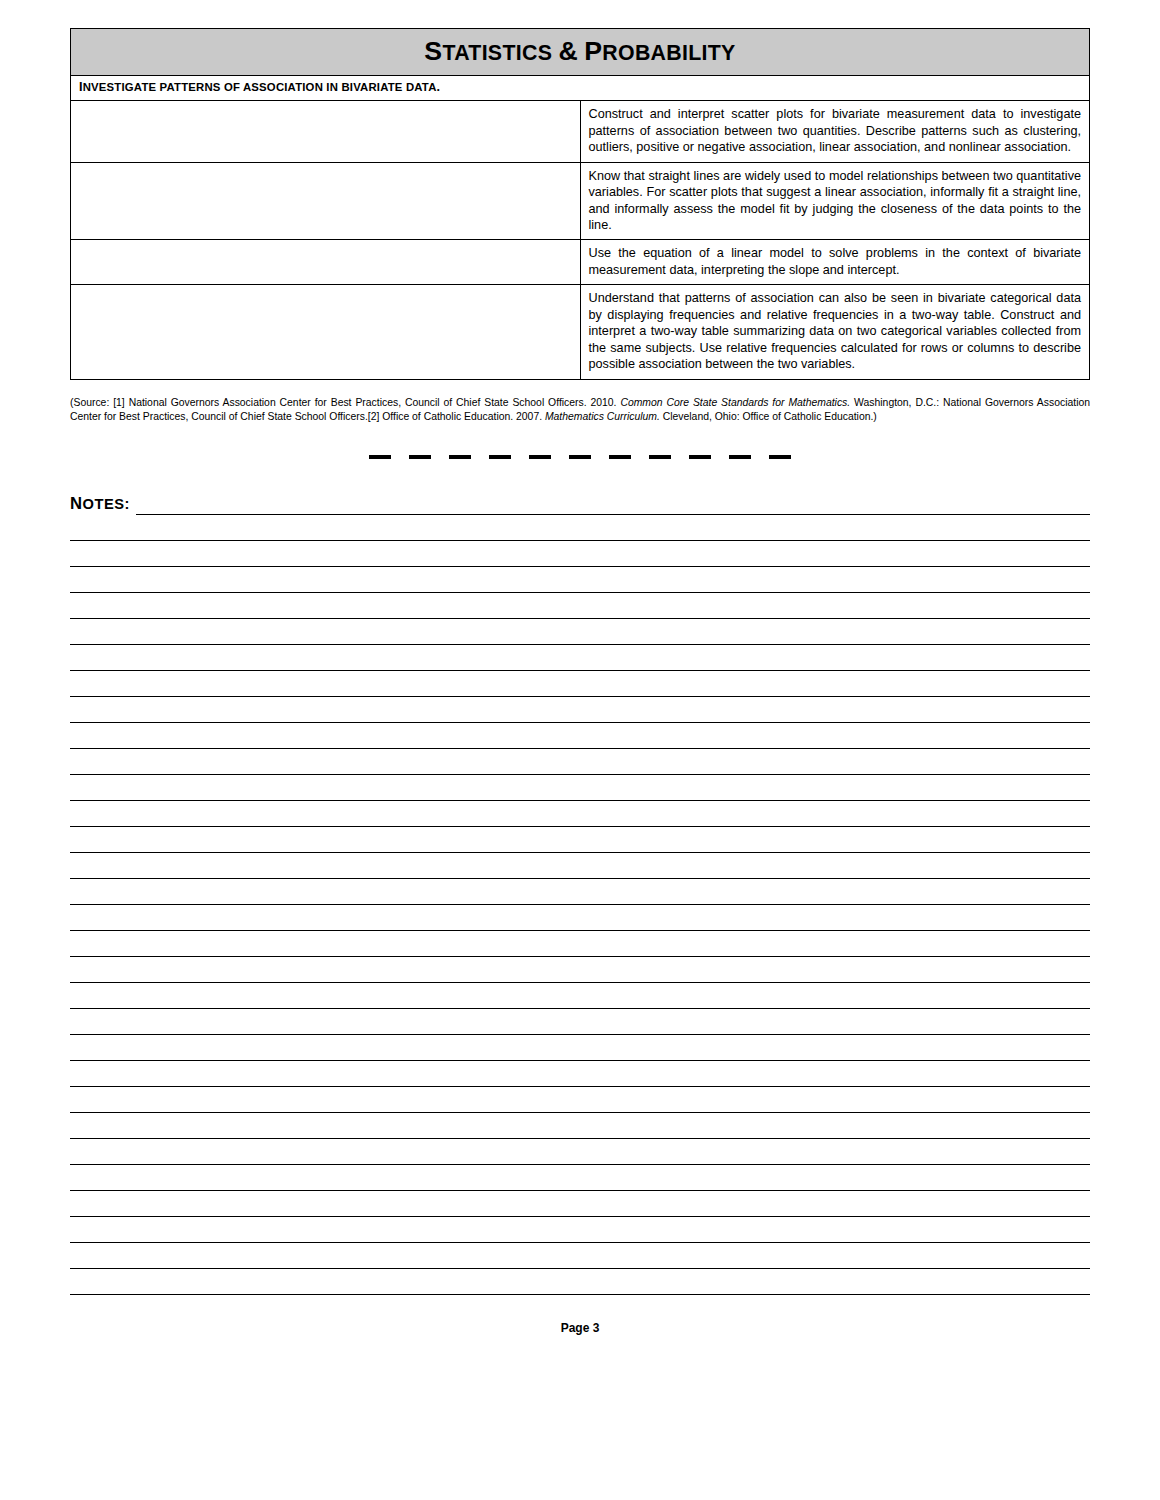| S TATISTICS & P ROBABILITY |
| I NVESTIGATE PATTERNS OF ASSOCIATION IN BIVARIATE DATA . |
| | Construct and interpret scatter plots for bivariate measurement data to investigate patterns of association between two quantities. Describe patterns such as clustering, outliers, positive or negative association, linear association, and nonlinear association. |
| | Know that straight lines are widely used to model relationships between two quantitative variables. For scatter plots that suggest a linear association, informally fit a straight line, and informally assess the model fit by judging the closeness of the data points to the line. |
| | Use the equation of a linear model to solve problems in the context of bivariate measurement data, interpreting the slope and intercept. |
| | Understand that patterns of association can also be seen in bivariate categorical data by displaying frequencies and relative frequencies in a two-way table. Construct and interpret a two-way table summarizing data on two categorical variables collected from the same subjects. Use relative frequencies calculated for rows or columns to describe possible association between the two variables. |
(Source: [1] National Governors Association Center for Best Practices, Council of Chief State School Officers. 2010. Common Core State Standards for Mathematics. Washington, D.C.: National Governors Association Center for Best Practices, Council of Chief State School Officers.[2] Office of Catholic Education. 2007. Mathematics Curriculum. Cleveland, Ohio: Office of Catholic Education.)
NOTES:
Page 3